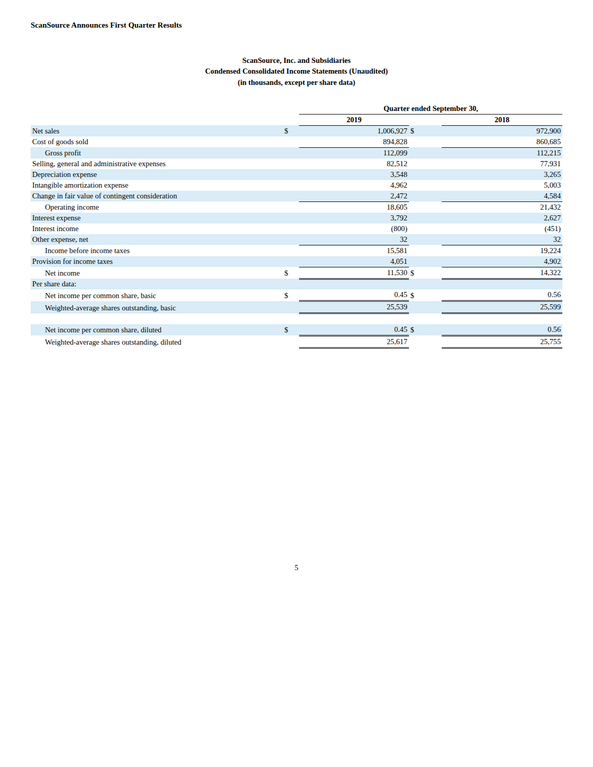ScanSource Announces First Quarter Results
ScanSource, Inc. and Subsidiaries
Condensed Consolidated Income Statements (Unaudited)
(in thousands, except per share data)
| | | Quarter ended September 30, |
| | | 2019 | | | 2018 |
| Net sales | $ | 1,006,927 | $ | | 972,900 |
| Cost of goods sold | | 894,828 | | | 860,685 |
| Gross profit | | 112,099 | | | 112,215 |
| Selling, general and administrative expenses | | 82,512 | | | 77,931 |
| Depreciation expense | | 3,548 | | | 3,265 |
| Intangible amortization expense | | 4,962 | | | 5,003 |
| Change in fair value of contingent consideration | | 2,472 | | | 4,584 |
| Operating income | | 18,605 | | | 21,432 |
| Interest expense | | 3,792 | | | 2,627 |
| Interest income | | (800) | | | (451) |
| Other expense, net | | 32 | | | 32 |
| Income before income taxes | | 15,581 | | | 19,224 |
| Provision for income taxes | | 4,051 | | | 4,902 |
| Net income | $ | 11,530 | $ | | 14,322 |
| Per share data: | | | | | |
| Net income per common share, basic | $ | 0.45 | $ | | 0.56 |
| Weighted-average shares outstanding, basic | | 25,539 | | | 25,599 |
| Net income per common share, diluted | $ | 0.45 | $ | | 0.56 |
| Weighted-average shares outstanding, diluted | | 25,617 | | | 25,755 |
5